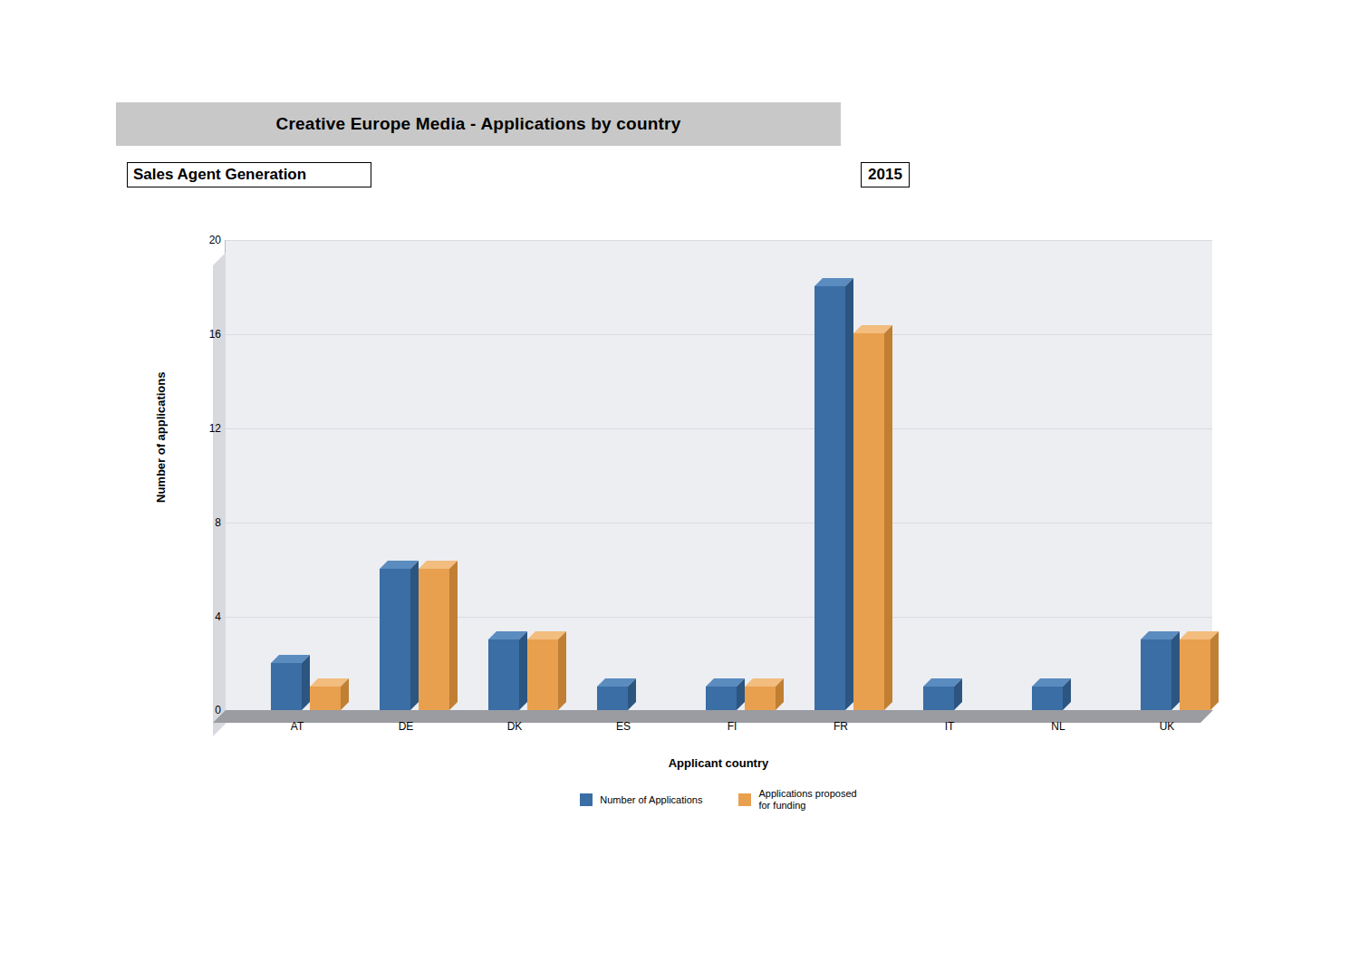Creative Europe Media - Applications by country
Sales Agent Generation
2015
Number of applications
20
16
12
8
4
0
AT
DE
DK
ES
FI
FR
IT
NL
UK
Applicant country
Number of Applications
Applications proposed
for funding